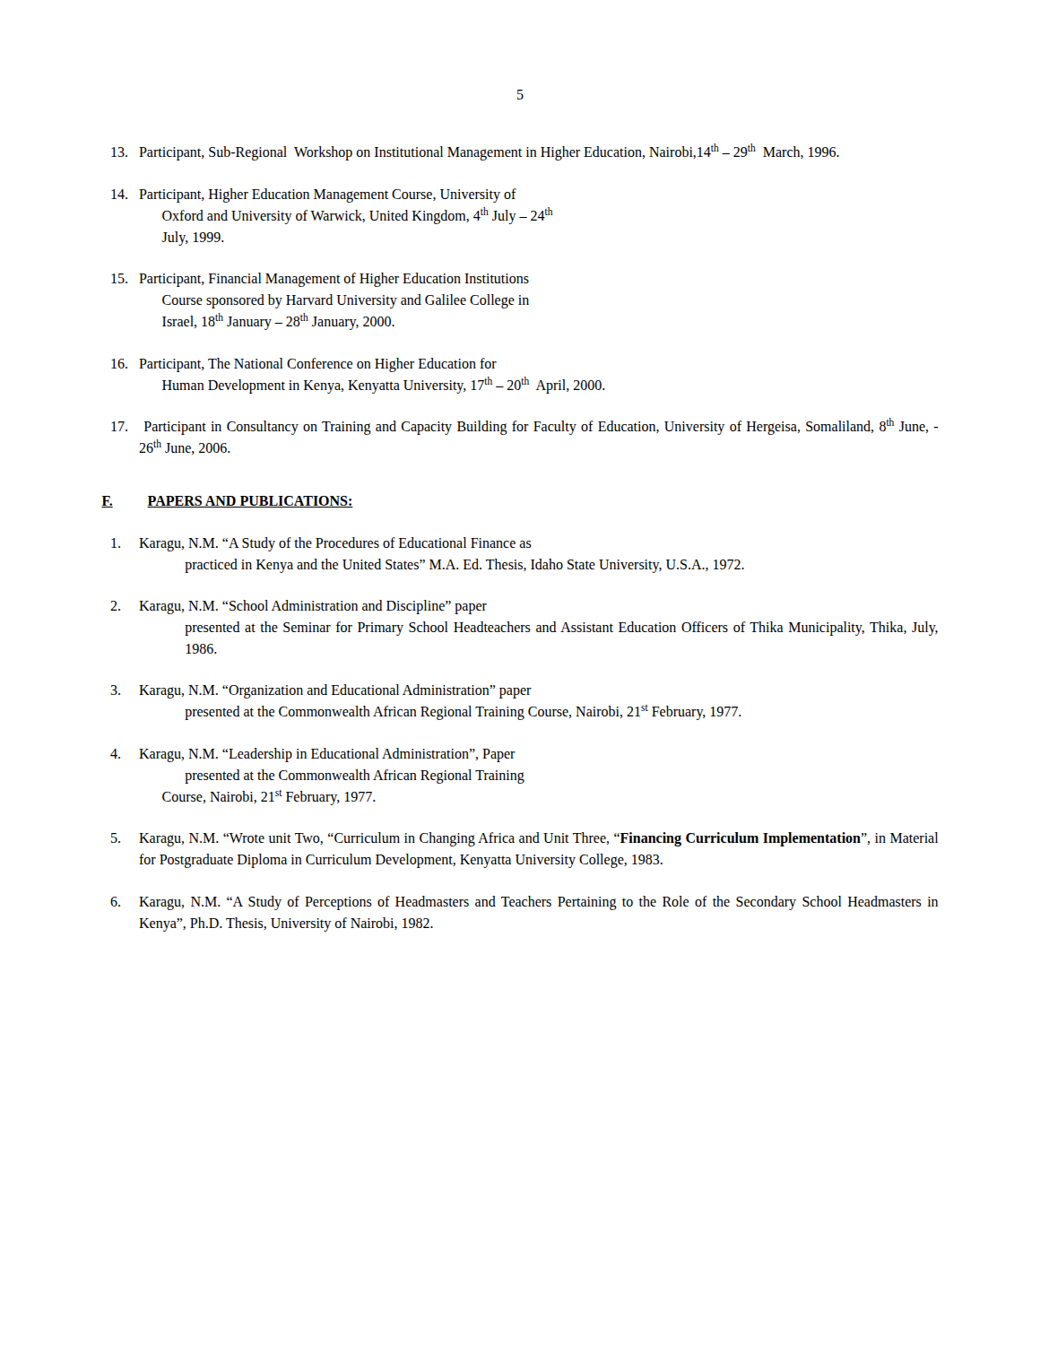5
13. Participant, Sub-Regional Workshop on Institutional Management in Higher Education, Nairobi,14th – 29th March, 1996.
14. Participant, Higher Education Management Course, University of
Oxford and University of Warwick, United Kingdom, 4th July – 24th July, 1999.
15. Participant, Financial Management of Higher Education Institutions
Course sponsored by Harvard University and Galilee College in Israel, 18th January – 28th January, 2000.
16. Participant, The National Conference on Higher Education for
Human Development in Kenya, Kenyatta University, 17th – 20th April, 2000.
17. Participant in Consultancy on Training and Capacity Building for Faculty of Education, University of Hergeisa, Somaliland, 8th June, - 26th June, 2006.
F. PAPERS AND PUBLICATIONS:
1. Karagu, N.M. “A Study of the Procedures of Educational Finance as
practiced in Kenya and the United States” M.A. Ed. Thesis, Idaho State University, U.S.A., 1972.
2. Karagu, N.M. “School Administration and Discipline” paper
presented at the Seminar for Primary School Headteachers and Assistant Education Officers of Thika Municipality, Thika, July, 1986.
3. Karagu, N.M. “Organization and Educational Administration” paper
presented at the Commonwealth African Regional Training Course, Nairobi, 21st February, 1977.
4. Karagu, N.M. “Leadership in Educational Administration”, Paper
presented at the Commonwealth African Regional Training Course, Nairobi, 21st February, 1977.
5. Karagu, N.M. “Wrote unit Two, “Curriculum in Changing Africa and Unit Three, “Financing Curriculum Implementation”, in Material for Postgraduate Diploma in Curriculum Development, Kenyatta University College, 1983.
6. Karagu, N.M. “A Study of Perceptions of Headmasters and Teachers Pertaining to the Role of the Secondary School Headmasters in Kenya”, Ph.D. Thesis, University of Nairobi, 1982.